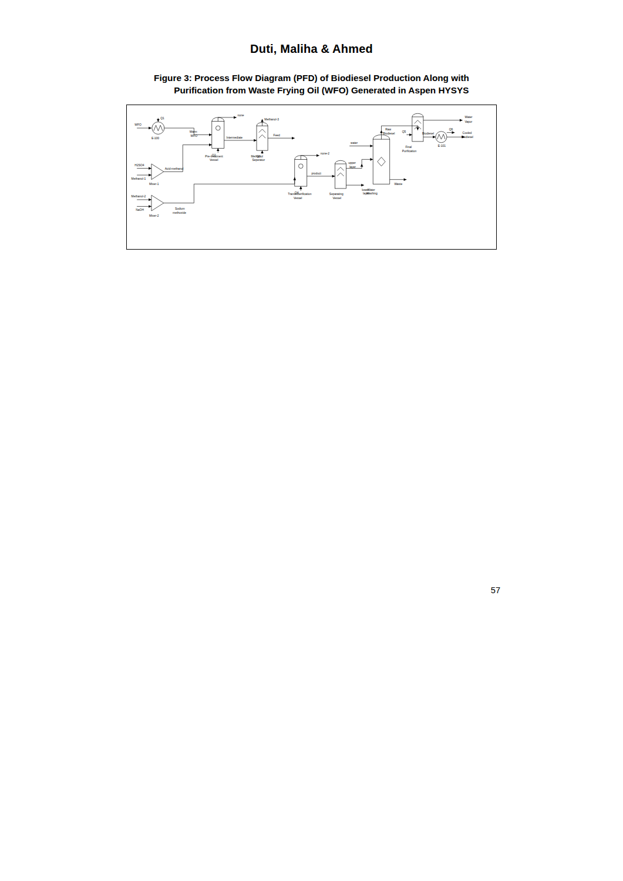Duti, Maliha & Ahmed
Figure 3: Process Flow Diagram (PFD) of Biodiesel Production Along with Purification from Waste Frying Oil (WFO) Generated in Aspen HYSYS
WFO E-100 Q1 Warm WFO Pre-treatment Vessel none Q2 Intermediate Methanol Seperator Methanol-3 Q3 Feed H2SO4 Methanol-1 Mixer-1 Acid-methanol Methanol-2 NaOH Mixer-2 Sodium methoxide Transesterification Vessel none-2 Q4 product Separating Vessel upper layer lower layer Water Washing water Waste Raw Biodiesel Final Purification Q5 Water Vapor Biodiesel E-101 Q6 Cooled Biodiesel
57